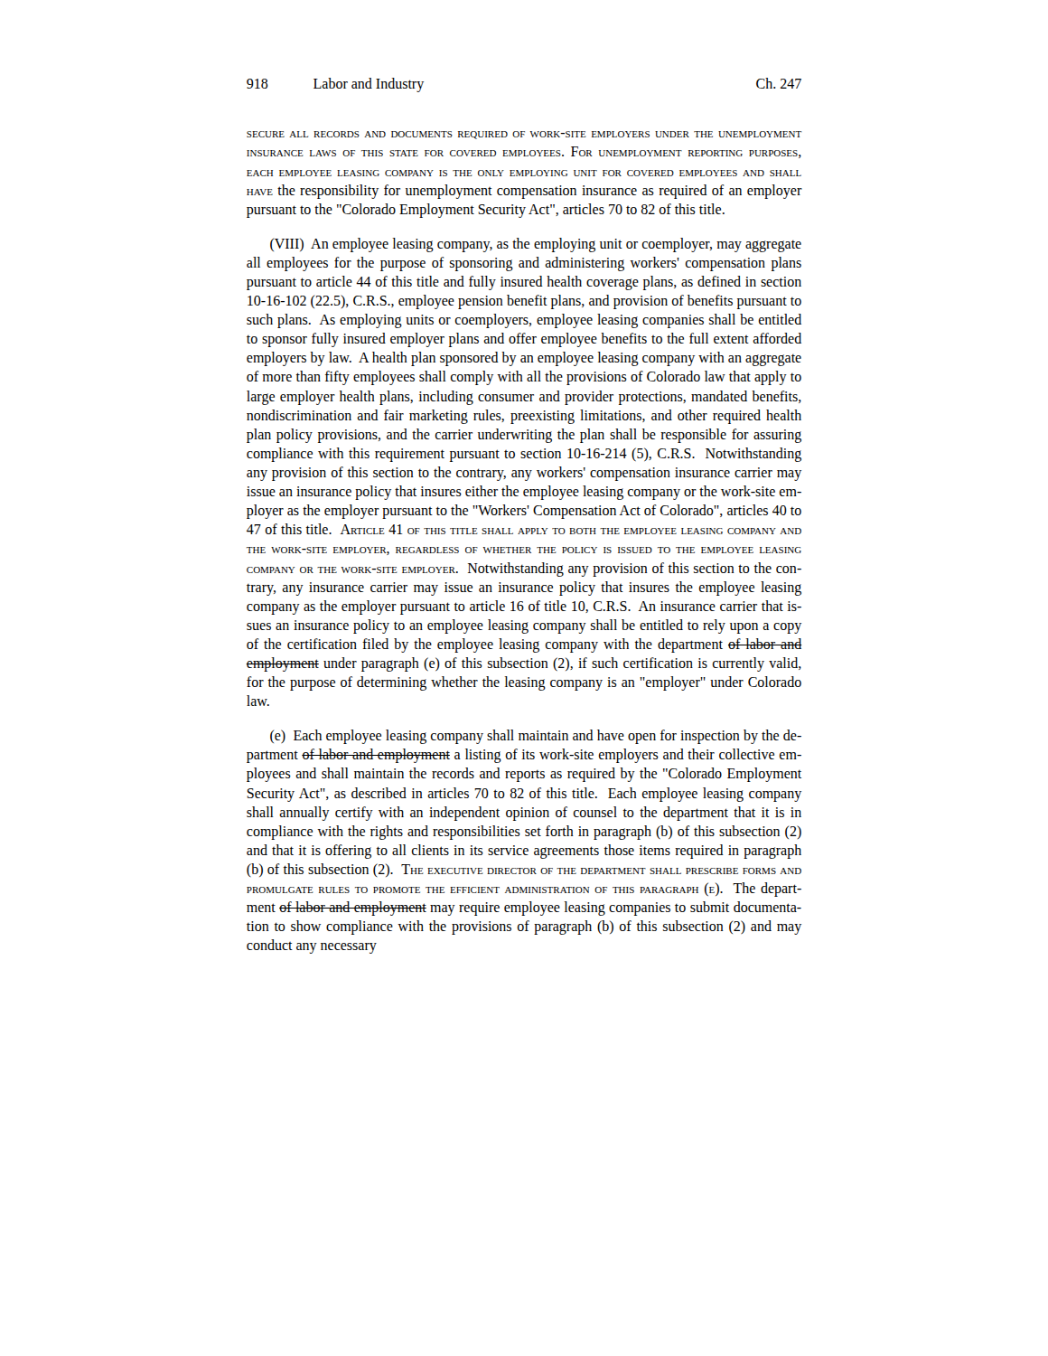918
Labor and Industry
Ch. 247
secure all records and documents required of work-site employers under the unemployment insurance laws of this state for covered employees. For unemployment reporting purposes, each employee leasing company is the only employing unit for covered employees and shall have the responsibility for unemployment compensation insurance as required of an employer pursuant to the "Colorado Employment Security Act", articles 70 to 82 of this title.
(VIII) An employee leasing company, as the employing unit or coemployer, may aggregate all employees for the purpose of sponsoring and administering workers' compensation plans pursuant to article 44 of this title and fully insured health coverage plans, as defined in section 10-16-102 (22.5), C.R.S., employee pension benefit plans, and provision of benefits pursuant to such plans. As employing units or coemployers, employee leasing companies shall be entitled to sponsor fully insured employer plans and offer employee benefits to the full extent afforded employers by law. A health plan sponsored by an employee leasing company with an aggregate of more than fifty employees shall comply with all the provisions of Colorado law that apply to large employer health plans, including consumer and provider protections, mandated benefits, nondiscrimination and fair marketing rules, preexisting limitations, and other required health plan policy provisions, and the carrier underwriting the plan shall be responsible for assuring compliance with this requirement pursuant to section 10-16-214 (5), C.R.S. Notwithstanding any provision of this section to the contrary, any workers' compensation insurance carrier may issue an insurance policy that insures either the employee leasing company or the work-site employer as the employer pursuant to the "Workers' Compensation Act of Colorado", articles 40 to 47 of this title. Article 41 of this title shall apply to both the employee leasing company and the work-site employer, regardless of whether the policy is issued to the employee leasing company or the work-site employer. Notwithstanding any provision of this section to the contrary, any insurance carrier may issue an insurance policy that insures the employee leasing company as the employer pursuant to article 16 of title 10, C.R.S. An insurance carrier that issues an insurance policy to an employee leasing company shall be entitled to rely upon a copy of the certification filed by the employee leasing company with the department of labor and employment under paragraph (e) of this subsection (2), if such certification is currently valid, for the purpose of determining whether the leasing company is an "employer" under Colorado law.
(e) Each employee leasing company shall maintain and have open for inspection by the department of labor and employment a listing of its work-site employers and their collective employees and shall maintain the records and reports as required by the "Colorado Employment Security Act", as described in articles 70 to 82 of this title. Each employee leasing company shall annually certify with an independent opinion of counsel to the department that it is in compliance with the rights and responsibilities set forth in paragraph (b) of this subsection (2) and that it is offering to all clients in its service agreements those items required in paragraph (b) of this subsection (2). The executive director of the department shall prescribe forms and promulgate rules to promote the efficient administration of this paragraph (e). The department of labor and employment may require employee leasing companies to submit documentation to show compliance with the provisions of paragraph (b) of this subsection (2) and may conduct any necessary